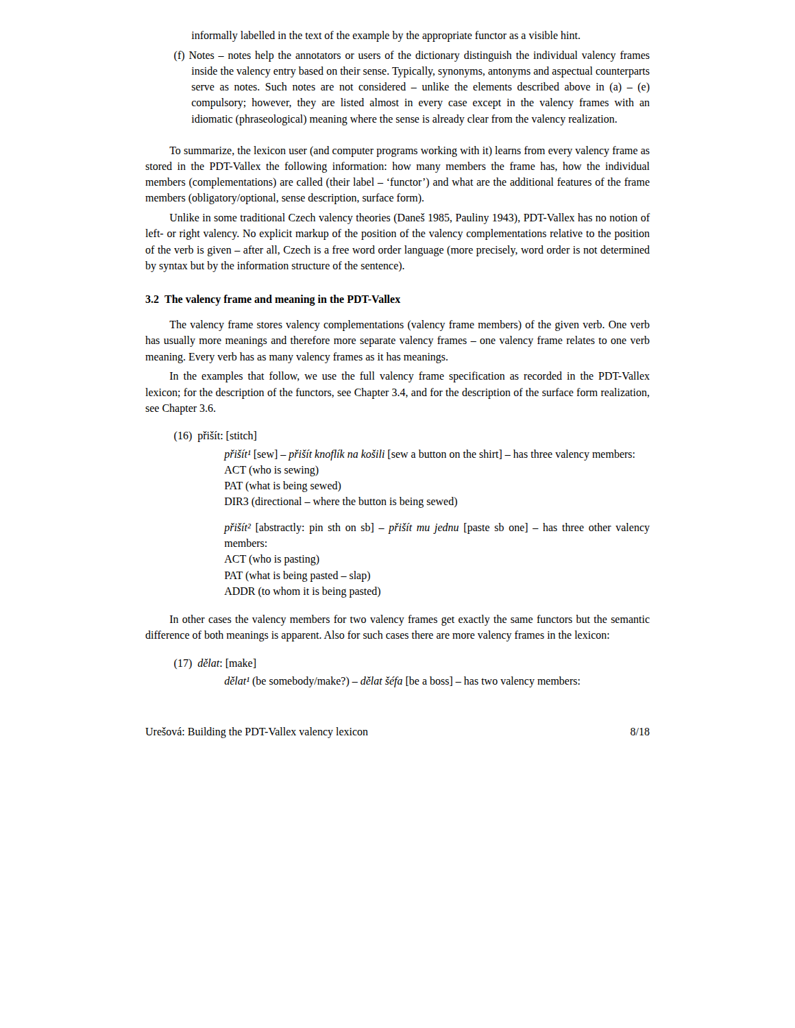informally labelled in the text of the example by the appropriate functor as a visible hint.
(f) Notes – notes help the annotators or users of the dictionary distinguish the individual valency frames inside the valency entry based on their sense. Typically, synonyms, antonyms and aspectual counterparts serve as notes. Such notes are not considered – unlike the elements described above in (a) – (e) compulsory; however, they are listed almost in every case except in the valency frames with an idiomatic (phraseological) meaning where the sense is already clear from the valency realization.
To summarize, the lexicon user (and computer programs working with it) learns from every valency frame as stored in the PDT-Vallex the following information: how many members the frame has, how the individual members (complementations) are called (their label – ‘functor’) and what are the additional features of the frame members (obligatory/optional, sense description, surface form).
Unlike in some traditional Czech valency theories (Daneš 1985, Pauliny 1943), PDT-Vallex has no notion of left- or right valency. No explicit markup of the position of the valency complementations relative to the position of the verb is given – after all, Czech is a free word order language (more precisely, word order is not determined by syntax but by the information structure of the sentence).
3.2 The valency frame and meaning in the PDT-Vallex
The valency frame stores valency complementations (valency frame members) of the given verb. One verb has usually more meanings and therefore more separate valency frames – one valency frame relates to one verb meaning. Every verb has as many valency frames as it has meanings.
In the examples that follow, we use the full valency frame specification as recorded in the PDT-Vallex lexicon; for the description of the functors, see Chapter 3.4, and for the description of the surface form realization, see Chapter 3.6.
(16) přišít: [stitch]
přišít¹ [sew] – přišít knoflík na košili [sew a button on the shirt] – has three valency members:
ACT (who is sewing)
PAT (what is being sewed)
DIR3 (directional – where the button is being sewed)
přišít² [abstractly: pin sth on sb] – přišít mu jednu [paste sb one] – has three other valency members:
ACT (who is pasting)
PAT (what is being pasted – slap)
ADDR (to whom it is being pasted)
In other cases the valency members for two valency frames get exactly the same functors but the semantic difference of both meanings is apparent. Also for such cases there are more valency frames in the lexicon:
(17) dělat: [make]
dělat¹ (be somebody/make?) – dělat šéfa [be a boss] – has two valency members:
Urešová: Building the PDT-Vallex valency lexicon 8/18